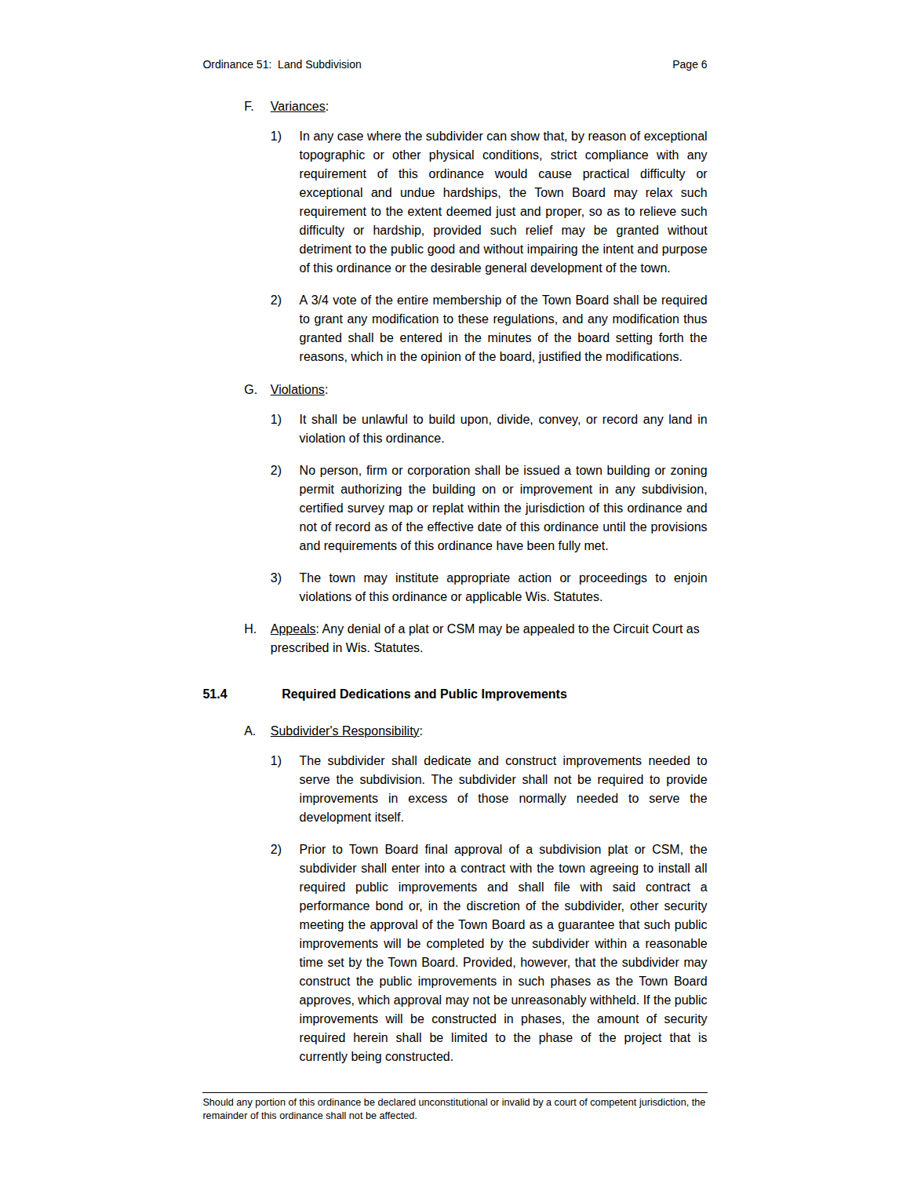Ordinance 51: Land Subdivision
Page 6
F. Variances:
1) In any case where the subdivider can show that, by reason of exceptional topographic or other physical conditions, strict compliance with any requirement of this ordinance would cause practical difficulty or exceptional and undue hardships, the Town Board may relax such requirement to the extent deemed just and proper, so as to relieve such difficulty or hardship, provided such relief may be granted without detriment to the public good and without impairing the intent and purpose of this ordinance or the desirable general development of the town.
2) A 3/4 vote of the entire membership of the Town Board shall be required to grant any modification to these regulations, and any modification thus granted shall be entered in the minutes of the board setting forth the reasons, which in the opinion of the board, justified the modifications.
G. Violations:
1) It shall be unlawful to build upon, divide, convey, or record any land in violation of this ordinance.
2) No person, firm or corporation shall be issued a town building or zoning permit authorizing the building on or improvement in any subdivision, certified survey map or replat within the jurisdiction of this ordinance and not of record as of the effective date of this ordinance until the provisions and requirements of this ordinance have been fully met.
3) The town may institute appropriate action or proceedings to enjoin violations of this ordinance or applicable Wis. Statutes.
H. Appeals: Any denial of a plat or CSM may be appealed to the Circuit Court as prescribed in Wis. Statutes.
51.4 Required Dedications and Public Improvements
A. Subdivider's Responsibility:
1) The subdivider shall dedicate and construct improvements needed to serve the subdivision. The subdivider shall not be required to provide improvements in excess of those normally needed to serve the development itself.
2) Prior to Town Board final approval of a subdivision plat or CSM, the subdivider shall enter into a contract with the town agreeing to install all required public improvements and shall file with said contract a performance bond or, in the discretion of the subdivider, other security meeting the approval of the Town Board as a guarantee that such public improvements will be completed by the subdivider within a reasonable time set by the Town Board. Provided, however, that the subdivider may construct the public improvements in such phases as the Town Board approves, which approval may not be unreasonably withheld. If the public improvements will be constructed in phases, the amount of security required herein shall be limited to the phase of the project that is currently being constructed.
Should any portion of this ordinance be declared unconstitutional or invalid by a court of competent jurisdiction, the remainder of this ordinance shall not be affected.